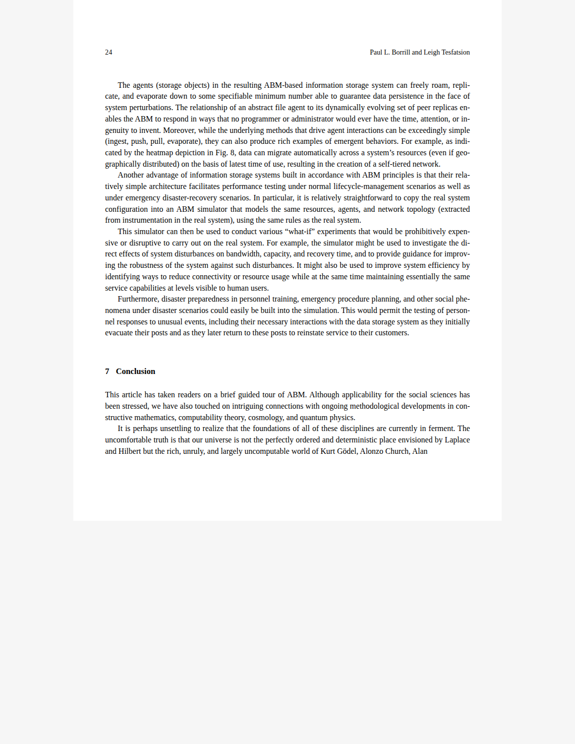24 Paul L. Borrill and Leigh Tesfatsion
The agents (storage objects) in the resulting ABM-based information storage system can freely roam, replicate, and evaporate down to some specifiable minimum number able to guarantee data persistence in the face of system perturbations. The relationship of an abstract file agent to its dynamically evolving set of peer replicas enables the ABM to respond in ways that no programmer or administrator would ever have the time, attention, or ingenuity to invent. Moreover, while the underlying methods that drive agent interactions can be exceedingly simple (ingest, push, pull, evaporate), they can also produce rich examples of emergent behaviors. For example, as indicated by the heatmap depiction in Fig. 8, data can migrate automatically across a system’s resources (even if geographically distributed) on the basis of latest time of use, resulting in the creation of a self-tiered network.
Another advantage of information storage systems built in accordance with ABM principles is that their relatively simple architecture facilitates performance testing under normal lifecycle-management scenarios as well as under emergency disaster-recovery scenarios. In particular, it is relatively straightforward to copy the real system configuration into an ABM simulator that models the same resources, agents, and network topology (extracted from instrumentation in the real system), using the same rules as the real system.
This simulator can then be used to conduct various “what-if” experiments that would be prohibitively expensive or disruptive to carry out on the real system. For example, the simulator might be used to investigate the direct effects of system disturbances on bandwidth, capacity, and recovery time, and to provide guidance for improving the robustness of the system against such disturbances. It might also be used to improve system efficiency by identifying ways to reduce connectivity or resource usage while at the same time maintaining essentially the same service capabilities at levels visible to human users.
Furthermore, disaster preparedness in personnel training, emergency procedure planning, and other social phenomena under disaster scenarios could easily be built into the simulation. This would permit the testing of personnel responses to unusual events, including their necessary interactions with the data storage system as they initially evacuate their posts and as they later return to these posts to reinstate service to their customers.
7 Conclusion
This article has taken readers on a brief guided tour of ABM. Although applicability for the social sciences has been stressed, we have also touched on intriguing connections with ongoing methodological developments in constructive mathematics, computability theory, cosmology, and quantum physics.
It is perhaps unsettling to realize that the foundations of all of these disciplines are currently in ferment. The uncomfortable truth is that our universe is not the perfectly ordered and deterministic place envisioned by Laplace and Hilbert but the rich, unruly, and largely uncomputable world of Kurt Gödel, Alonzo Church, Alan